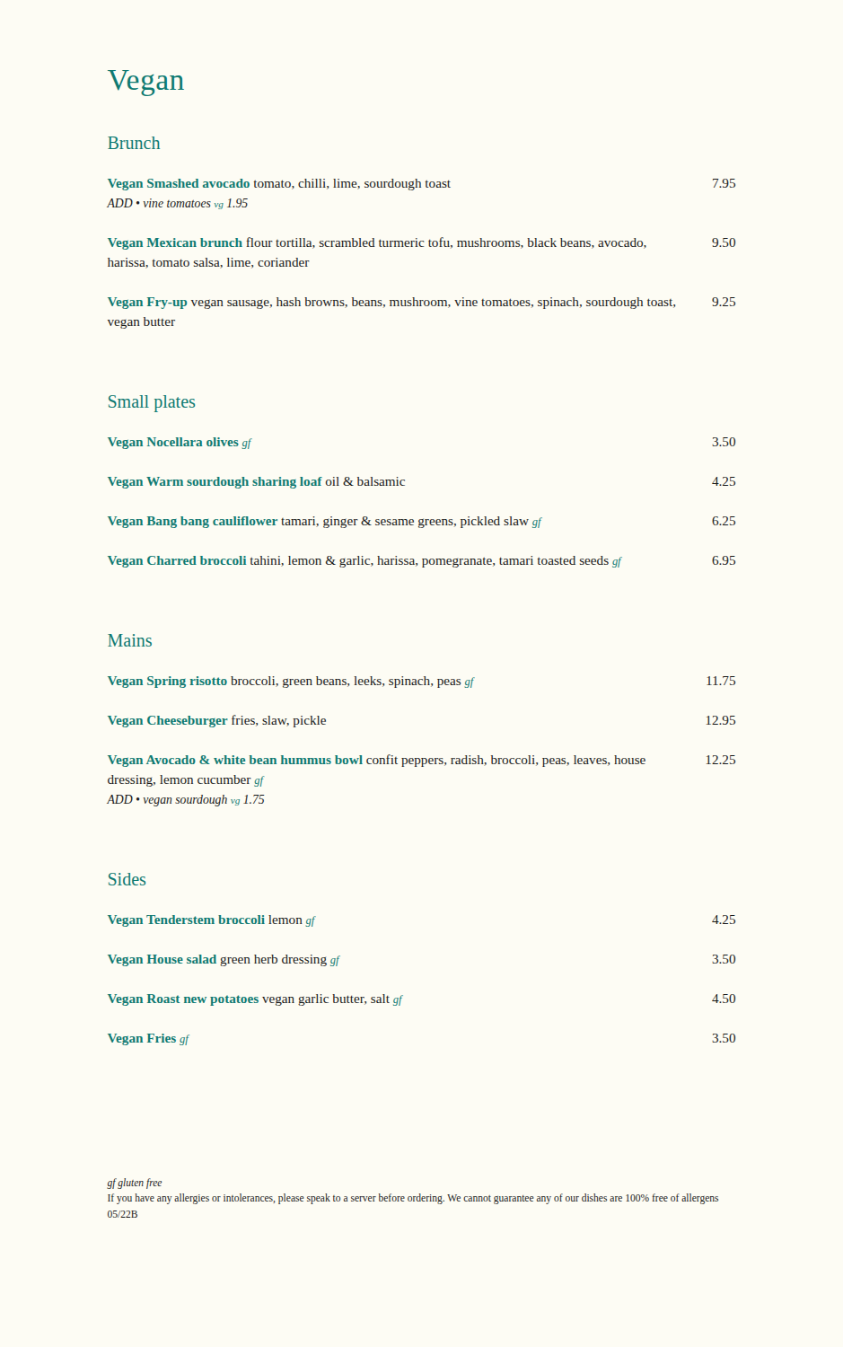Vegan
Brunch
| Vegan Smashed avocado tomato, chilli, lime, sourdough toast ADD • vine tomatoes vg 1.95 | 7.95 |
| Vegan Mexican brunch flour tortilla, scrambled turmeric tofu, mushrooms, black beans, avocado, harissa, tomato salsa, lime, coriander | 9.50 |
| Vegan Fry-up vegan sausage, hash browns, beans, mushroom, vine tomatoes, spinach, sourdough toast, vegan butter | 9.25 |
Small plates
| Vegan Nocellara olives gf | 3.50 |
| Vegan Warm sourdough sharing loaf oil & balsamic | 4.25 |
| Vegan Bang bang cauliflower tamari, ginger & sesame greens, pickled slaw gf | 6.25 |
| Vegan Charred broccoli tahini, lemon & garlic, harissa, pomegranate, tamari toasted seeds gf | 6.95 |
Mains
| Vegan Spring risotto broccoli, green beans, leeks, spinach, peas gf | 11.75 |
| Vegan Cheeseburger fries, slaw, pickle | 12.95 |
| Vegan Avocado & white bean hummus bowl confit peppers, radish, broccoli, peas, leaves, house dressing, lemon cucumber gf ADD • vegan sourdough vg 1.75 | 12.25 |
Sides
| Vegan Tenderstem broccoli lemon gf | 4.25 |
| Vegan House salad green herb dressing gf | 3.50 |
| Vegan Roast new potatoes vegan garlic butter, salt gf | 4.50 |
| Vegan Fries gf | 3.50 |
gf gluten free
If you have any allergies or intolerances, please speak to a server before ordering. We cannot guarantee any of our dishes are 100% free of allergens
05/22B